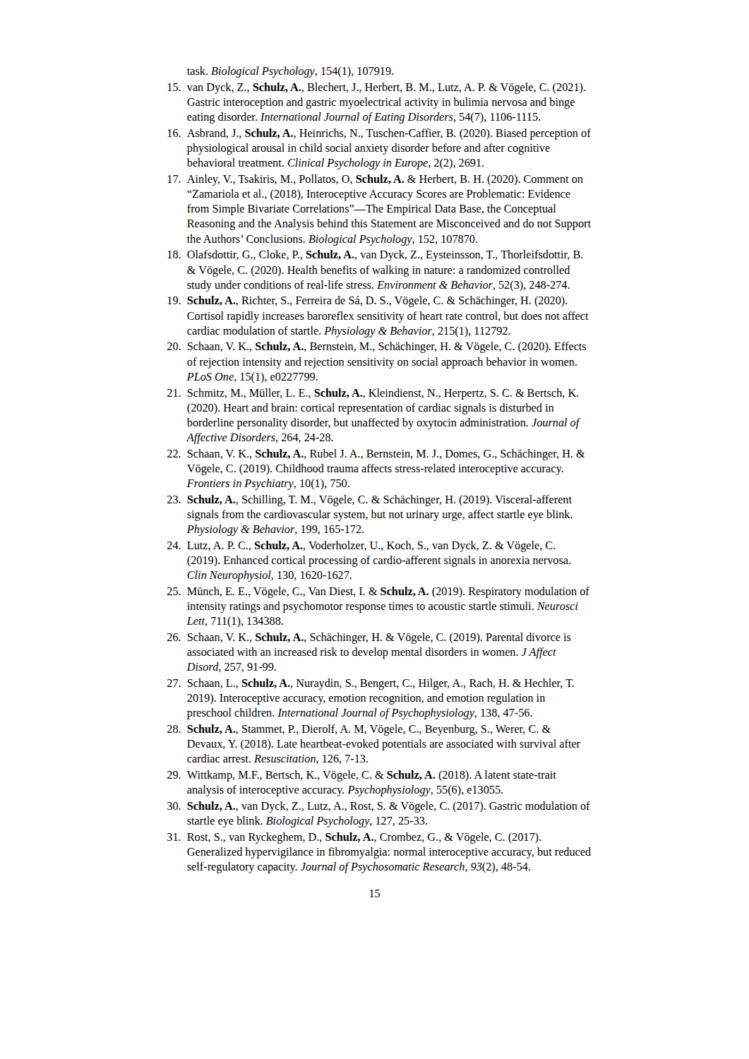task. Biological Psychology, 154(1), 107919.
15. van Dyck, Z., Schulz, A., Blechert, J., Herbert, B. M., Lutz, A. P. & Vögele, C. (2021). Gastric interoception and gastric myoelectrical activity in bulimia nervosa and binge eating disorder. International Journal of Eating Disorders, 54(7), 1106-1115.
16. Asbrand, J., Schulz, A., Heinrichs, N., Tuschen-Caffier, B. (2020). Biased perception of physiological arousal in child social anxiety disorder before and after cognitive behavioral treatment. Clinical Psychology in Europe, 2(2), 2691.
17. Ainley, V., Tsakiris, M., Pollatos, O, Schulz, A. & Herbert, B. H. (2020). Comment on “Zamariola et al., (2018), Interoceptive Accuracy Scores are Problematic: Evidence from Simple Bivariate Correlations”—The Empirical Data Base, the Conceptual Reasoning and the Analysis behind this Statement are Misconceived and do not Support the Authors’ Conclusions. Biological Psychology, 152, 107870.
18. Olafsdottir, G., Cloke, P., Schulz, A., van Dyck, Z., Eysteinsson, T., Thorleifsdottir, B. & Vögele, C. (2020). Health benefits of walking in nature: a randomized controlled study under conditions of real-life stress. Environment & Behavior, 52(3), 248-274.
19. Schulz, A., Richter, S., Ferreira de Sá, D. S., Vögele, C. & Schächinger, H. (2020). Cortisol rapidly increases baroreflex sensitivity of heart rate control, but does not affect cardiac modulation of startle. Physiology & Behavior, 215(1), 112792.
20. Schaan, V. K., Schulz, A., Bernstein, M., Schächinger, H. & Vögele, C. (2020). Effects of rejection intensity and rejection sensitivity on social approach behavior in women. PLoS One, 15(1), e0227799.
21. Schmitz, M., Müller, L. E., Schulz, A., Kleindienst, N., Herpertz, S. C. & Bertsch, K. (2020). Heart and brain: cortical representation of cardiac signals is disturbed in borderline personality disorder, but unaffected by oxytocin administration. Journal of Affective Disorders, 264, 24-28.
22. Schaan, V. K., Schulz, A., Rubel J. A., Bernstein, M. J., Domes, G., Schächinger, H. & Vögele, C. (2019). Childhood trauma affects stress-related interoceptive accuracy. Frontiers in Psychiatry, 10(1), 750.
23. Schulz, A., Schilling, T. M., Vögele, C. & Schächinger, H. (2019). Visceral-afferent signals from the cardiovascular system, but not urinary urge, affect startle eye blink. Physiology & Behavior, 199, 165-172.
24. Lutz, A. P. C., Schulz, A., Voderholzer, U., Koch, S., van Dyck, Z. & Vögele, C. (2019). Enhanced cortical processing of cardio-afferent signals in anorexia nervosa. Clin Neurophysiol, 130, 1620-1627.
25. Münch, E. E., Vögele, C., Van Diest, I. & Schulz, A. (2019). Respiratory modulation of intensity ratings and psychomotor response times to acoustic startle stimuli. Neurosci Lett, 711(1), 134388.
26. Schaan, V. K., Schulz, A., Schächinger, H. & Vögele, C. (2019). Parental divorce is associated with an increased risk to develop mental disorders in women. J Affect Disord, 257, 91-99.
27. Schaan, L., Schulz, A., Nuraydin, S., Bengert, C., Hilger, A., Rach, H. & Hechler, T. 2019). Interoceptive accuracy, emotion recognition, and emotion regulation in preschool children. International Journal of Psychophysiology, 138, 47-56.
28. Schulz, A., Stammet, P., Dierolf, A. M, Vögele, C., Beyenburg, S., Werer, C. & Devaux, Y. (2018). Late heartbeat-evoked potentials are associated with survival after cardiac arrest. Resuscitation, 126, 7-13.
29. Wittkamp, M.F., Bertsch, K., Vögele, C. & Schulz, A. (2018). A latent state-trait analysis of interoceptive accuracy. Psychophysiology, 55(6), e13055.
30. Schulz, A., van Dyck, Z., Lutz, A., Rost, S. & Vögele, C. (2017). Gastric modulation of startle eye blink. Biological Psychology, 127, 25-33.
31. Rost, S., van Ryckeghem, D., Schulz, A., Crombez, G., & Vögele, C. (2017). Generalized hypervigilance in fibromyalgia: normal interoceptive accuracy, but reduced self-regulatory capacity. Journal of Psychosomatic Research, 93(2), 48-54.
15